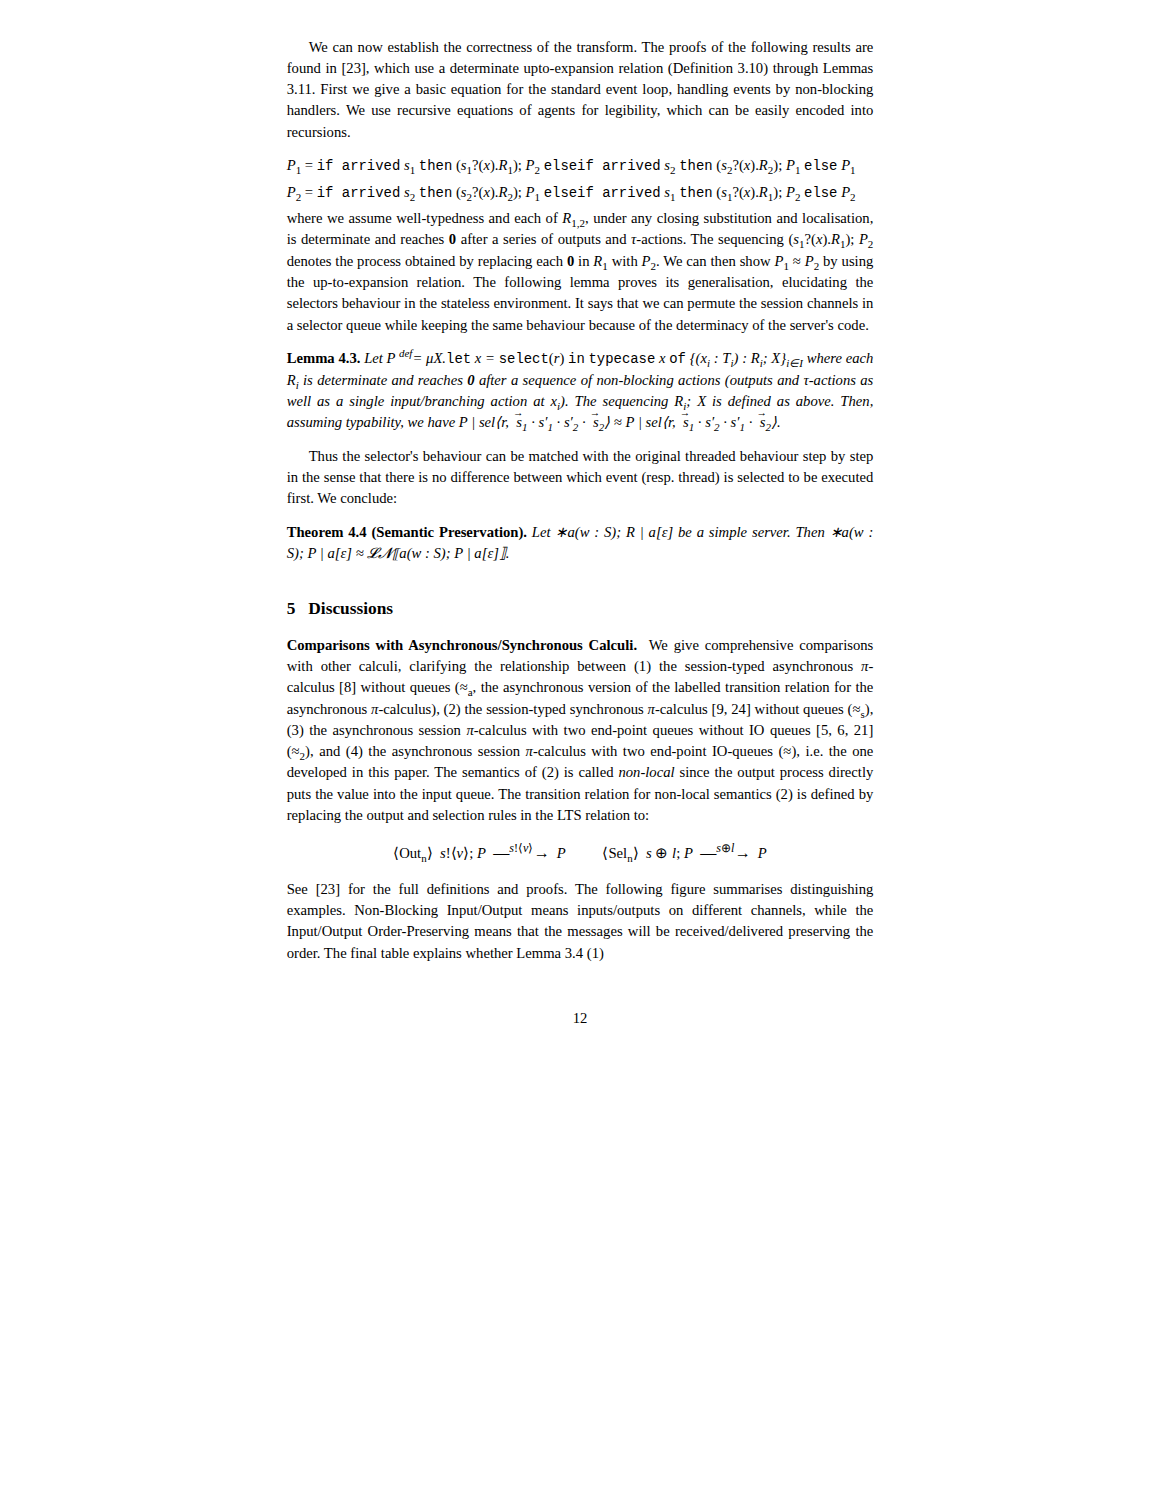We can now establish the correctness of the transform. The proofs of the following results are found in [23], which use a determinate upto-expansion relation (Definition 3.10) through Lemmas 3.11. First we give a basic equation for the standard event loop, handling events by non-blocking handlers. We use recursive equations of agents for legibility, which can be easily encoded into recursions.
P1 = if arrived s1 then (s1?(x).R1); P2 elseif arrived s2 then (s2?(x).R2); P1 else P1
P2 = if arrived s2 then (s2?(x).R2); P1 elseif arrived s1 then (s1?(x).R1); P2 else P2
where we assume well-typedness and each of R1,2, under any closing substitution and localisation, is determinate and reaches 0 after a series of outputs and τ-actions. The sequencing (s1?(x).R1); P2 denotes the process obtained by replacing each 0 in R1 with P2. We can then show P1 ≈ P2 by using the up-to-expansion relation. The following lemma proves its generalisation, elucidating the selectors behaviour in the stateless environment. It says that we can permute the session channels in a selector queue while keeping the same behaviour because of the determinacy of the server's code.
Lemma 4.3. Let P def= μX. let x = select(r) in typecase x of {(xi : Ti) : Ri; X}i∈I where each Ri is determinate and reaches 0 after a sequence of non-blocking actions (outputs and τ-actions as well as a single input/branching action at xi). The sequencing Ri; X is defined as above. Then, assuming typability, we have P | sel⟨r, s1 · s′1 · s′2 · s2⟩ ≈ P | sel⟨r, s1 · s′2 · s′1 · s2⟩.
Thus the selector's behaviour can be matched with the original threaded behaviour step by step in the sense that there is no difference between which event (resp. thread) is selected to be executed first. We conclude:
Theorem 4.4 (Semantic Preservation). Let ∗a(w : S); R | a[ε] be a simple server. Then ∗a(w : S); P | a[ε] ≈ 𝓛𝓝⟦a(w : S); P | a[ε]⟧.
5 Discussions
Comparisons with Asynchronous/Synchronous Calculi. We give comprehensive comparisons with other calculi, clarifying the relationship between (1) the session-typed asynchronous π-calculus [8] without queues (≈a, the asynchronous version of the labelled transition relation for the asynchronous π-calculus), (2) the session-typed synchronous π-calculus [9, 24] without queues (≈s), (3) the asynchronous session π-calculus with two end-point queues without IO queues [5, 6, 21] (≈2), and (4) the asynchronous session π-calculus with two end-point IO-queues (≈), i.e. the one developed in this paper. The semantics of (2) is called non-local since the output process directly puts the value into the input queue. The transition relation for non-local semantics (2) is defined by replacing the output and selection rules in the LTS relation to:
⟨Outn⟩ s!⟨v⟩; P —s!⟨v⟩→ P ⟨Seln⟩ s ⊕ l; P —s⊕l→ P
See [23] for the full definitions and proofs. The following figure summarises distinguishing examples. Non-Blocking Input/Output means inputs/outputs on different channels, while the Input/Output Order-Preserving means that the messages will be received/delivered preserving the order. The final table explains whether Lemma 3.4 (1)
12